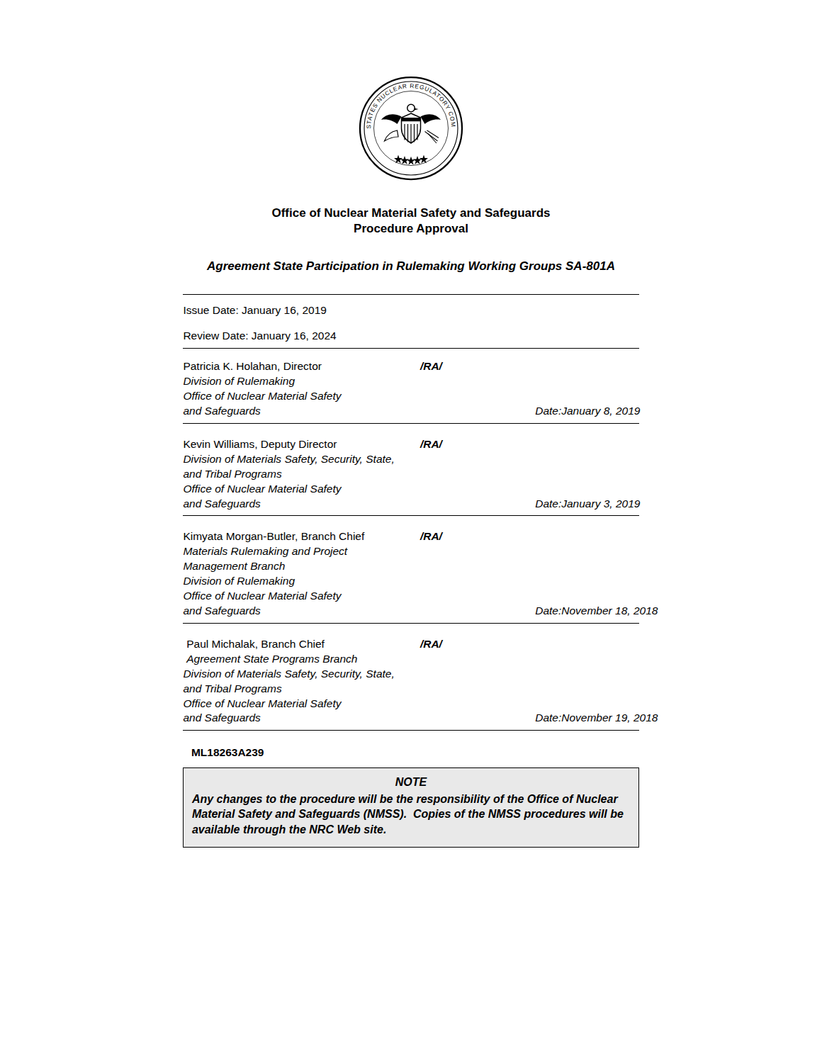UNITED STATES NUCLEAR REGULATORY COMMISSION
Office of Nuclear Material Safety and Safeguards
Procedure Approval
Agreement State Participation in Rulemaking Working Groups SA-801A
Issue Date: January 16, 2019
Review Date: January 16, 2024
| Patricia K. Holahan, Director | /RA/ | | |
| Division of Rulemaking | | | |
| Office of Nuclear Material Safety | | | |
| and Safeguards | | Date: | January 8, 2019 |
| Kevin Williams, Deputy Director | /RA/ | | |
| Division of Materials Safety, Security, State, | | | |
| and Tribal Programs | | | |
| Office of Nuclear Material Safety | | | |
| and Safeguards | | Date: | January 3, 2019 |
| Kimyata Morgan-Butler, Branch Chief | /RA/ | | |
| Materials Rulemaking and Project | | | |
| Management Branch | | | |
| Division of Rulemaking | | | |
| Office of Nuclear Material Safety | | | |
| and Safeguards | | Date: | November 18, 2018 |
| Paul Michalak, Branch Chief | /RA/ | | |
| Agreement State Programs Branch | | | |
| Division of Materials Safety, Security, State, | | | |
| and Tribal Programs | | | |
| Office of Nuclear Material Safety | | | |
| and Safeguards | | Date: | November 19, 2018 |
ML18263A239
NOTE
Any changes to the procedure will be the responsibility of the Office of Nuclear Material Safety and Safeguards (NMSS). Copies of the NMSS procedures will be available through the NRC Web site.